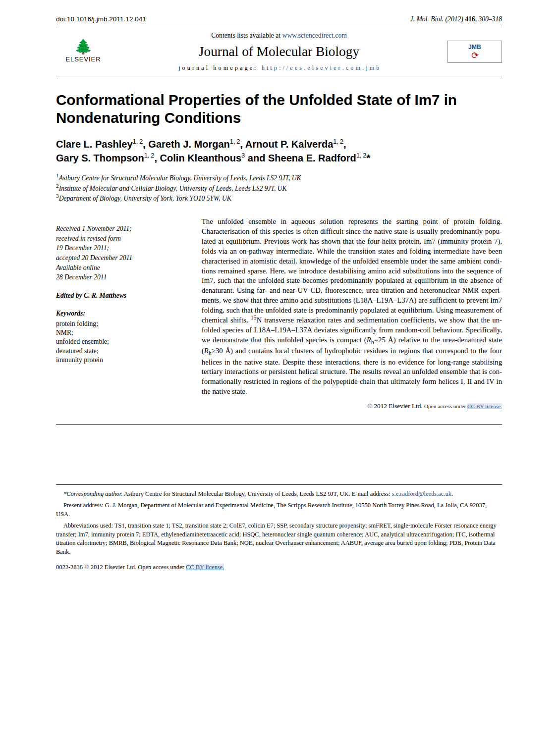doi:10.1016/j.jmb.2011.12.041 J. Mol. Biol. (2012) 416, 300–318
🌲 ELSEVIER
Contents lists available at www.sciencedirect.com
Journal of Molecular Biology
j o u r n a l h o m e p a g e : h t t p : / / e e s . e l s e v i e r . c o m . j m b
JMB
⟳
Conformational Properties of the Unfolded State of Im7 in Nondenaturing Conditions
Clare L. Pashley1, 2, Gareth J. Morgan1, 2, Arnout P. Kalverda1, 2,
Gary S. Thompson1, 2, Colin Kleanthous3 and Sheena E. Radford1, 2*
1Astbury Centre for Structural Molecular Biology, University of Leeds, Leeds LS2 9JT, UK
2Institute of Molecular and Cellular Biology, University of Leeds, Leeds LS2 9JT, UK
3Department of Biology, University of York, York YO10 5YW, UK
Received 1 November 2011;
received in revised form
19 December 2011;
accepted 20 December 2011
Available online
28 December 2011
Edited by C. R. Matthews
Keywords:
protein folding;
NMR;
unfolded ensemble;
denatured state;
immunity protein
The unfolded ensemble in aqueous solution represents the starting point of protein folding. Characterisation of this species is often difficult since the native state is usually predominantly populated at equilibrium. Previous work has shown that the four-helix protein, Im7 (immunity protein 7), folds via an on-pathway intermediate. While the transition states and folding intermediate have been characterised in atomistic detail, knowledge of the unfolded ensemble under the same ambient conditions remained sparse. Here, we introduce destabilising amino acid substitutions into the sequence of Im7, such that the unfolded state becomes predominantly populated at equilibrium in the absence of denaturant. Using far- and near-UV CD, fluorescence, urea titration and heteronuclear NMR experiments, we show that three amino acid substitutions (L18A–L19A–L37A) are sufficient to prevent Im7 folding, such that the unfolded state is predominantly populated at equilibrium. Using measurement of chemical shifts, 15N transverse relaxation rates and sedimentation coefficients, we show that the unfolded species of L18A–L19A–L37A deviates significantly from random-coil behaviour. Specifically, we demonstrate that this unfolded species is compact (Rh=25 Å) relative to the urea-denatured state (Rh≥30 Å) and contains local clusters of hydrophobic residues in regions that correspond to the four helices in the native state. Despite these interactions, there is no evidence for long-range stabilising tertiary interactions or persistent helical structure. The results reveal an unfolded ensemble that is conformationally restricted in regions of the polypeptide chain that ultimately form helices I, II and IV in the native state.
© 2012 Elsevier Ltd. Open access under CC BY license.
*Corresponding author. Astbury Centre for Structural Molecular Biology, University of Leeds, Leeds LS2 9JT, UK. E-mail address: s.e.radford@leeds.ac.uk.
Present address: G. J. Morgan, Department of Molecular and Experimental Medicine, The Scripps Research Institute, 10550 North Torrey Pines Road, La Jolla, CA 92037, USA.
Abbreviations used: TS1, transition state 1; TS2, transition state 2; ColE7, colicin E7; SSP, secondary structure propensity; smFRET, single-molecule Förster resonance energy transfer; Im7, immunity protein 7; EDTA, ethylenediaminetetraacetic acid; HSQC, heteronuclear single quantum coherence; AUC, analytical ultracentrifugation; ITC, isothermal titration calorimetry; BMRB, Biological Magnetic Resonance Data Bank; NOE, nuclear Overhauser enhancement; AABUF, average area buried upon folding; PDB, Protein Data Bank.
0022-2836 © 2012 Elsevier Ltd. Open access under CC BY license.